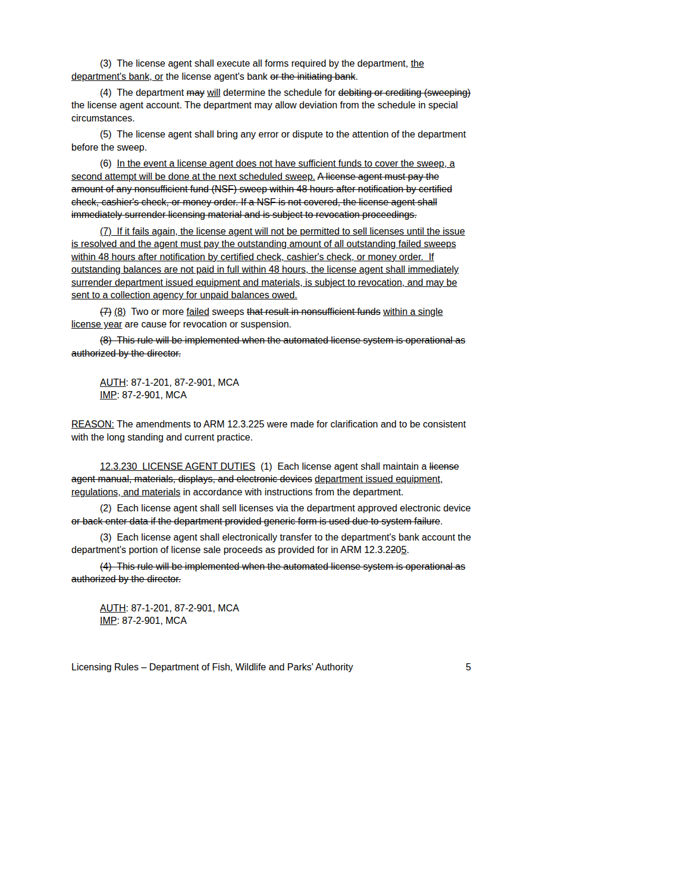(3) The license agent shall execute all forms required by the department, the department's bank, or the license agent's bank or the initiating bank.
(4) The department may will determine the schedule for debiting or crediting (sweeping) the license agent account. The department may allow deviation from the schedule in special circumstances.
(5) The license agent shall bring any error or dispute to the attention of the department before the sweep.
(6) In the event a license agent does not have sufficient funds to cover the sweep, a second attempt will be done at the next scheduled sweep. A license agent must pay the amount of any nonsufficient fund (NSF) sweep within 48 hours after notification by certified check, cashier's check, or money order. If a NSF is not covered, the license agent shall immediately surrender licensing material and is subject to revocation proceedings.
(7) If it fails again, the license agent will not be permitted to sell licenses until the issue is resolved and the agent must pay the outstanding amount of all outstanding failed sweeps within 48 hours after notification by certified check, cashier's check, or money order. If outstanding balances are not paid in full within 48 hours, the license agent shall immediately surrender department issued equipment and materials, is subject to revocation, and may be sent to a collection agency for unpaid balances owed.
(7) (8) Two or more failed sweeps that result in nonsufficient funds within a single license year are cause for revocation or suspension.
(8) This rule will be implemented when the automated license system is operational as authorized by the director.
AUTH: 87-1-201, 87-2-901, MCA
IMP: 87-2-901, MCA
REASON: The amendments to ARM 12.3.225 were made for clarification and to be consistent with the long standing and current practice.
12.3.230 LICENSE AGENT DUTIES (1) Each license agent shall maintain a license agent manual, materials, displays, and electronic devices department issued equipment, regulations, and materials in accordance with instructions from the department.
(2) Each license agent shall sell licenses via the department approved electronic device or back enter data if the department provided generic form is used due to system failure.
(3) Each license agent shall electronically transfer to the department's bank account the department's portion of license sale proceeds as provided for in ARM 12.3.2205.
(4) This rule will be implemented when the automated license system is operational as authorized by the director.
AUTH: 87-1-201, 87-2-901, MCA
IMP: 87-2-901, MCA
Licensing Rules – Department of Fish, Wildlife and Parks' Authority 5